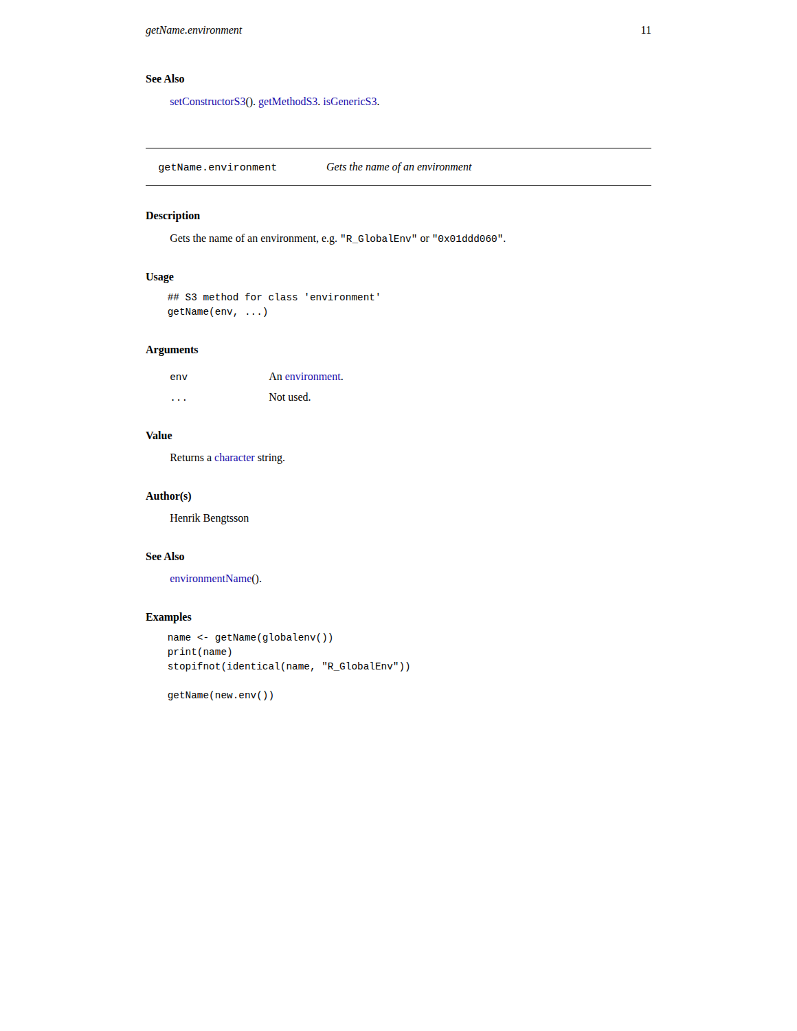getName.environment 11
See Also
setConstructorS3(). getMethodS3. isGenericS3.
getName.environment Gets the name of an environment
Description
Gets the name of an environment, e.g. "R_GlobalEnv" or "0x01ddd060".
Usage
## S3 method for class 'environment'
getName(env, ...)
Arguments
env
An environment.
...
Not used.
Value
Returns a character string.
Author(s)
Henrik Bengtsson
See Also
environmentName().
Examples
name <- getName(globalenv())
print(name)
stopifnot(identical(name, "R_GlobalEnv"))

getName(new.env())